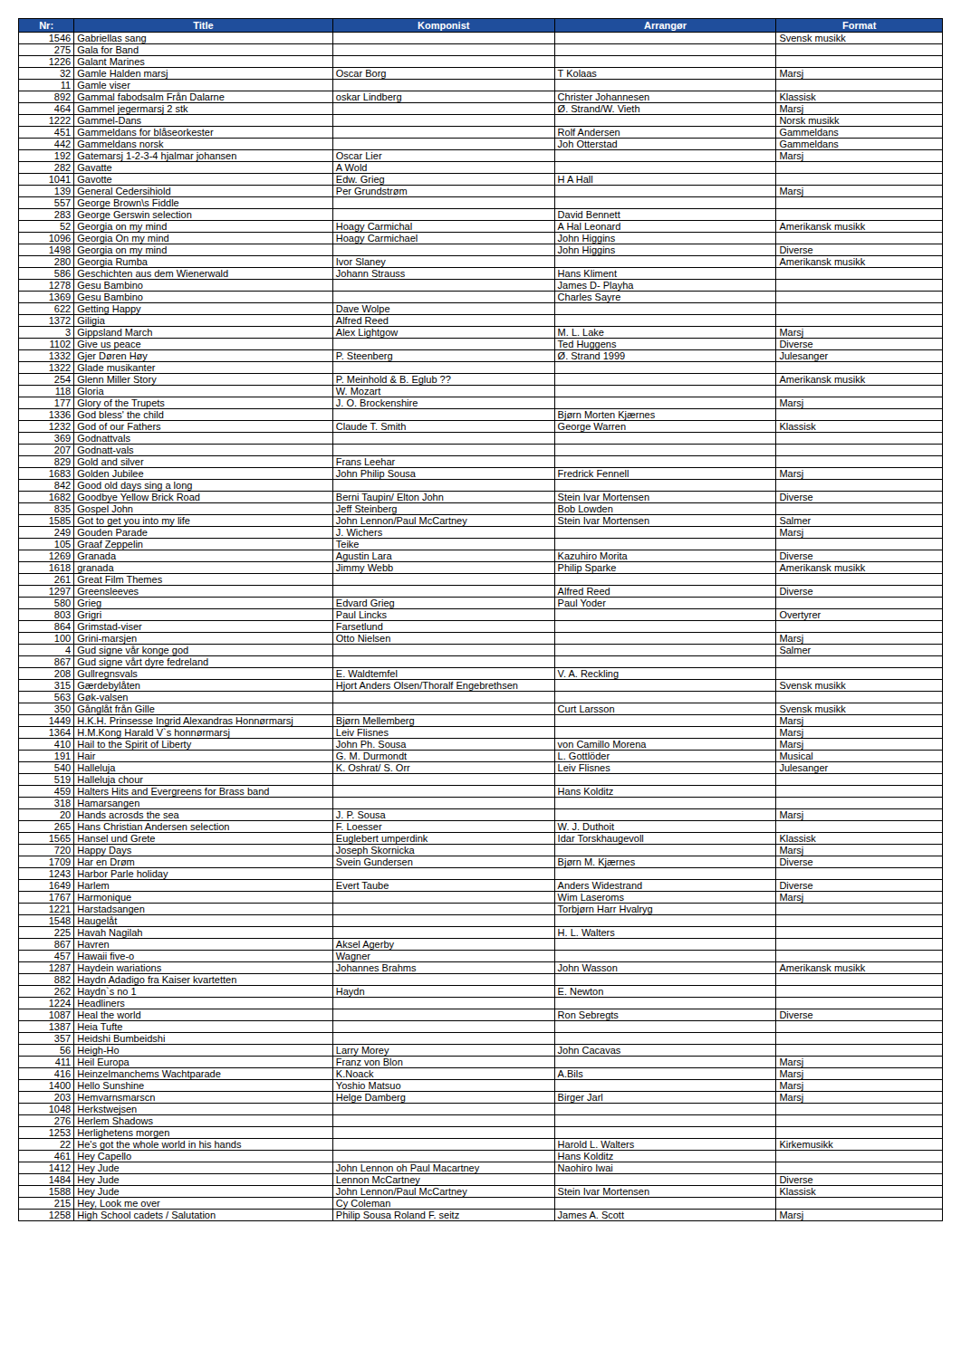| Nr: | Title | Komponist | Arrangør | Format |
| --- | --- | --- | --- | --- |
| 1546 | Gabriellas sang | | | Svensk musikk |
| 275 | Gala for Band | | | |
| 1226 | Galant Marines | | | |
| 32 | Gamle Halden marsj | Oscar Borg | T Kolaas | Marsj |
| 11 | Gamle viser | | | |
| 892 | Gammal fabodsalm Från Dalarne | oskar Lindberg | Christer Johannesen | Klassisk |
| 464 | Gammel jegermarsj 2 stk | | Ø. Strand/W. Vieth | Marsj |
| 1222 | Gammel-Dans | | | Norsk musikk |
| 451 | Gammeldans for blåseorkester | | Rolf Andersen | Gammeldans |
| 442 | Gammeldans norsk | | Joh Otterstad | Gammeldans |
| 192 | Gatemarsj 1-2-3-4 hjalmar johansen | Oscar Lier | | Marsj |
| 282 | Gavatte | A Wold | | |
| 1041 | Gavotte | Edw. Grieg | H A Hall | |
| 139 | General Cedersihiold | Per Grundstrøm | | Marsj |
| 557 | George Brown\s Fiddle | | | |
| 283 | George Gerswin selection | | David Bennett | |
| 52 | Georgia on my mind | Hoagy Carmichal | A Hal Leonard | Amerikansk musikk |
| 1096 | Georgia On my mind | Hoagy Carmichael | John Higgins | |
| 1498 | Georgia on my mind | | John Higgins | Diverse |
| 280 | Georgia Rumba | Ivor Slaney | | Amerikansk musikk |
| 586 | Geschichten aus dem Wienerwald | Johann Strauss | Hans Kliment | |
| 1278 | Gesu Bambino | | James D- Playha | |
| 1369 | Gesu Bambino | | Charles Sayre | |
| 622 | Getting Happy | Dave Wolpe | | |
| 1372 | Giligia | Alfred Reed | | |
| 3 | Gippsland March | Alex Lightgow | M. L. Lake | Marsj |
| 1102 | Give us peace | | Ted Huggens | Diverse |
| 1332 | Gjer Døren Høy | P. Steenberg | Ø. Strand 1999 | Julesanger |
| 1322 | Glade musikanter | | | |
| 254 | Glenn Miller Story | P. Meinhold & B. Eglub ?? | | Amerikansk musikk |
| 118 | Gloria | W. Mozart | | |
| 177 | Glory of the Trupets | J. O. Brockenshire | | Marsj |
| 1336 | God bless' the child | | Bjørn Morten Kjærnes | |
| 1232 | God of our Fathers | Claude T. Smith | George Warren | Klassisk |
| 369 | Godnattvals | | | |
| 207 | Godnatt-vals | | | |
| 829 | Gold and silver | Frans Leehar | | |
| 1683 | Golden Jubilee | John Philip Sousa | Fredrick Fennell | Marsj |
| 842 | Good old days sing a long | | | |
| 1682 | Goodbye Yellow Brick Road | Berni Taupin/ Elton John | Stein Ivar Mortensen | Diverse |
| 835 | Gospel John | Jeff Steinberg | Bob Lowden | |
| 1585 | Got to get you into my life | John Lennon/Paul McCartney | Stein Ivar Mortensen | Salmer |
| 249 | Gouden Parade | J. Wichers | | Marsj |
| 105 | Graaf Zeppelin | Teike | | |
| 1269 | Granada | Agustin Lara | Kazuhiro Morita | Diverse |
| 1618 | granada | Jimmy Webb | Philip Sparke | Amerikansk musikk |
| 261 | Great Film Themes | | | |
| 1297 | Greensleeves | | Alfred Reed | Diverse |
| 580 | Grieg | Edvard Grieg | Paul Yoder | |
| 803 | Grigri | Paul Lincks | | Overtyrer |
| 864 | Grimstad-viser | Farsetlund | | |
| 100 | Grini-marsjen | Otto Nielsen | | Marsj |
| 4 | Gud signe vår konge god | | | Salmer |
| 867 | Gud signe vårt dyre fedreland | | | |
| 208 | Gullregnsvals | E. Waldtemfel | V. A. Reckling | |
| 315 | Gærdebylåten | Hjort Anders Olsen/Thoralf Engebrethsen | | Svensk musikk |
| 563 | Gøk-valsen | | | |
| 350 | Gånglåt från Gille | | Curt Larsson | Svensk musikk |
| 1449 | H.K.H. Prinsesse Ingrid Alexandras Honnørmarsj | Bjørn Mellemberg | | Marsj |
| 1364 | H.M.Kong Harald V`s honnørmarsj | Leiv Flisnes | | Marsj |
| 410 | Hail to the Spirit of Liberty | John Ph. Sousa | von Camillo Morena | Marsj |
| 191 | Hair | G. M. Durmondt | L. Gottlöder | Musical |
| 540 | Halleluja | K. Oshrat/ S. Orr | Leiv Flisnes | Julesanger |
| 519 | Halleluja chour | | | |
| 459 | Halters Hits and Evergreens for Brass band | | Hans Kolditz | |
| 318 | Hamarsangen | | | |
| 20 | Hands acrosds the sea | J. P. Sousa | | Marsj |
| 265 | Hans Christian Andersen selection | F. Loesser | W. J. Duthoit | |
| 1565 | Hansel und Grete | Euglebert umperdink | Idar Torskhaugevoll | Klassisk |
| 720 | Happy Days | Joseph Skornicka | | Marsj |
| 1709 | Har en Drøm | Svein Gundersen | Bjørn M. Kjærnes | Diverse |
| 1243 | Harbor Parle holiday | | | |
| 1649 | Harlem | Evert Taube | Anders Widestrand | Diverse |
| 1767 | Harmonique | | Wim Laseroms | Marsj |
| 1221 | Harstadsangen | | Torbjørn Harr Hvalryg | |
| 1548 | Haugelåt | | | |
| 225 | Havah Nagilah | | H. L. Walters | |
| 867 | Havren | Aksel Agerby | | |
| 457 | Hawaii five-o | Wagner | | |
| 1287 | Haydein wariations | Johannes Brahms | John Wasson | Amerikansk musikk |
| 882 | Haydn Adadigo fra Kaiser kvartetten | | | |
| 262 | Haydn`s no 1 | Haydn | E. Newton | |
| 1224 | Headliners | | | |
| 1087 | Heal the world | | Ron Sebregts | Diverse |
| 1387 | Heia Tufte | | | |
| 357 | Heidshi Bumbeidshi | | | |
| 56 | Heigh-Ho | Larry Morey | John Cacavas | |
| 411 | Heil Europa | Franz von Blon | | Marsj |
| 416 | Heinzelmanchems Wachtparade | K.Noack | A.Bils | Marsj |
| 1400 | Hello Sunshine | Yoshio Matsuo | | Marsj |
| 203 | Hemvarnsmarscn | Helge Damberg | Birger Jarl | Marsj |
| 1048 | Herkstwejsen | | | |
| 276 | Herlem Shadows | | | |
| 1253 | Herlighetens morgen | | | |
| 22 | He's got the whole world in his hands | | Harold L. Walters | Kirkemusikk |
| 461 | Hey Capello | | Hans Kolditz | |
| 1412 | Hey Jude | John Lennon oh Paul Macartney | Naohiro Iwai | |
| 1484 | Hey Jude | Lennon McCartney | | Diverse |
| 1588 | Hey Jude | John Lennon/Paul McCartney | Stein Ivar Mortensen | Klassisk |
| 215 | Hey, Look me over | Cy Coleman | | |
| 1258 | High School cadets / Salutation | Philip Sousa Roland F. seitz | James A. Scott | Marsj |